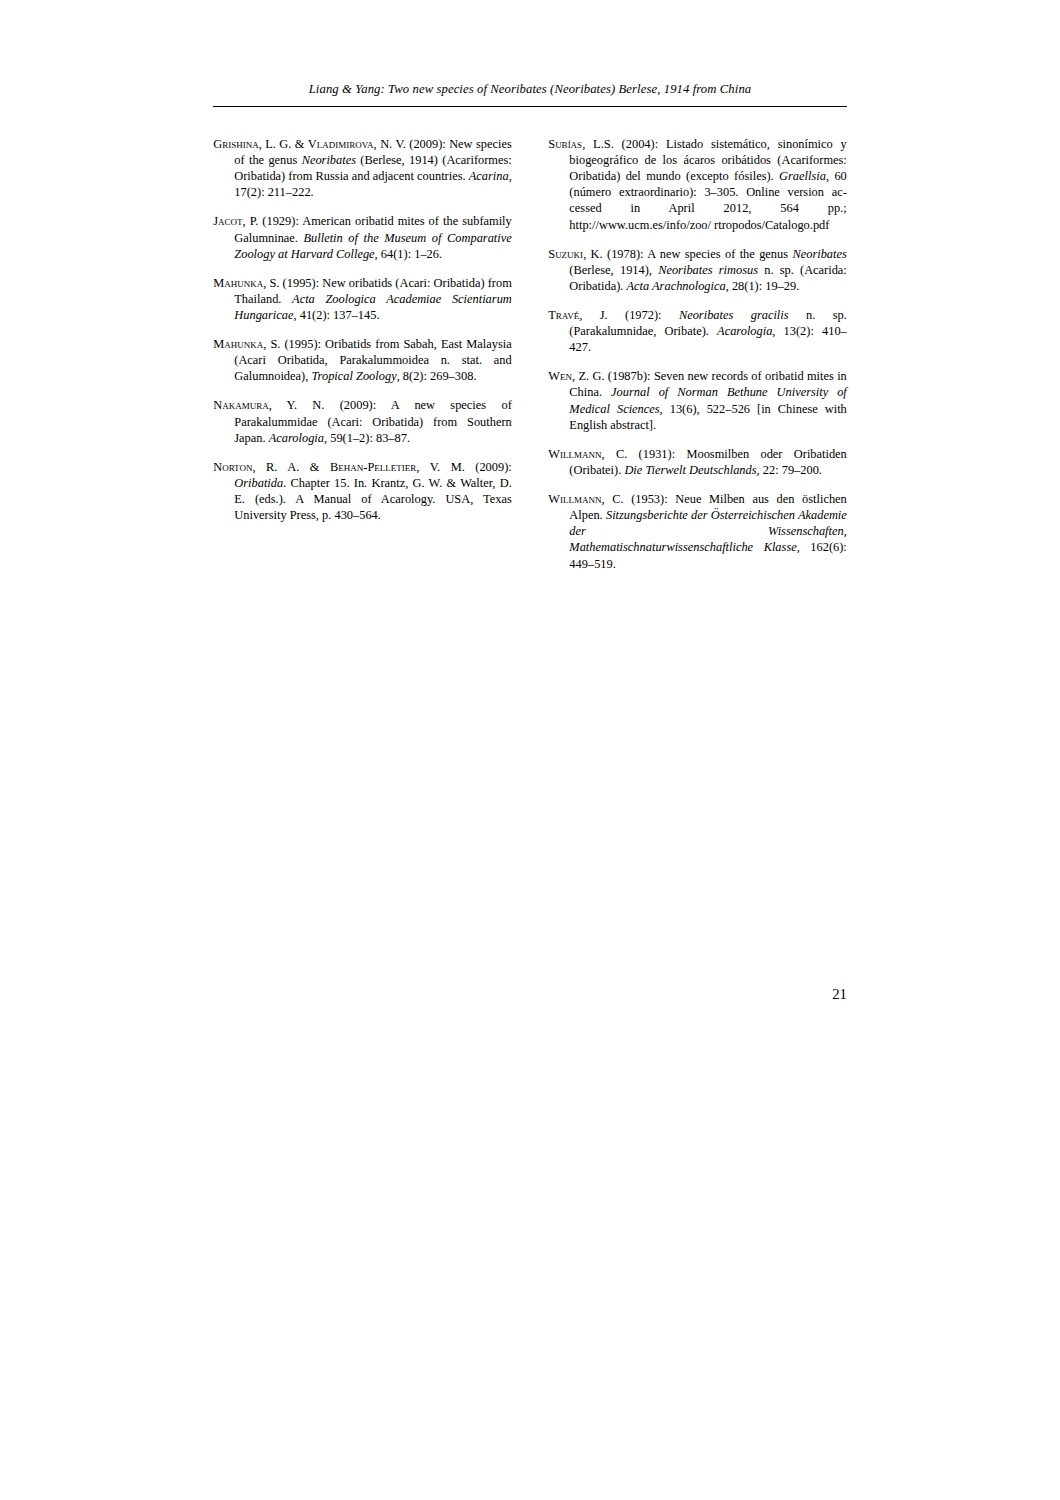Liang & Yang: Two new species of Neoribates (Neoribates) Berlese, 1914 from China
Grishina, L. G. & Vladimirova, N. V. (2009): New species of the genus Neoribates (Berlese, 1914) (Acariformes: Oribatida) from Russia and adjacent countries. Acarina, 17(2): 211–222.
Jacot, P. (1929): American oribatid mites of the subfamily Galumninae. Bulletin of the Museum of Comparative Zoology at Harvard College, 64(1): 1–26.
Mahunka, S. (1995): New oribatids (Acari: Oribatida) from Thailand. Acta Zoologica Academiae Scientiarum Hungaricae, 41(2): 137–145.
Mahunka, S. (1995): Oribatids from Sabah, East Malaysia (Acari Oribatida, Parakalummoidea n. stat. and Galumnoidea), Tropical Zoology, 8(2): 269–308.
Nakamura, Y. N. (2009): A new species of Parakalummidae (Acari: Oribatida) from Southern Japan. Acarologia, 59(1–2): 83–87.
Norton, R. A. & Behan-Pelletier, V. M. (2009): Oribatida. Chapter 15. In. Krantz, G. W. & Walter, D. E. (eds.). A Manual of Acarology. USA, Texas University Press, p. 430–564.
Subías, L.S. (2004): Listado sistemático, sinonímico y biogeográfico de los ácaros oribátidos (Acariformes: Oribatida) del mundo (excepto fósiles). Graellsia, 60 (número extraordinario): 3–305. Online version accessed in April 2012, 564 pp.; http://www.ucm.es/info/zoo/ rtropodos/Catalogo.pdf
Suzuki, K. (1978): A new species of the genus Neoribates (Berlese, 1914), Neoribates rimosus n. sp. (Acarida: Oribatida). Acta Arachnologica, 28(1): 19–29.
Travé, J. (1972): Neoribates gracilis n. sp. (Parakalumnidae, Oribate). Acarologia, 13(2): 410–427.
Wen, Z. G. (1987b): Seven new records of oribatid mites in China. Journal of Norman Bethune University of Medical Sciences, 13(6), 522–526 [in Chinese with English abstract].
Willmann, C. (1931): Moosmilben oder Oribatiden (Oribatei). Die Tierwelt Deutschlands, 22: 79–200.
Willmann, C. (1953): Neue Milben aus den östlichen Alpen. Sitzungsberichte der Österreichischen Akademie der Wissenschaften, Mathematischnaturwissenschaftliche Klasse, 162(6): 449–519.
21